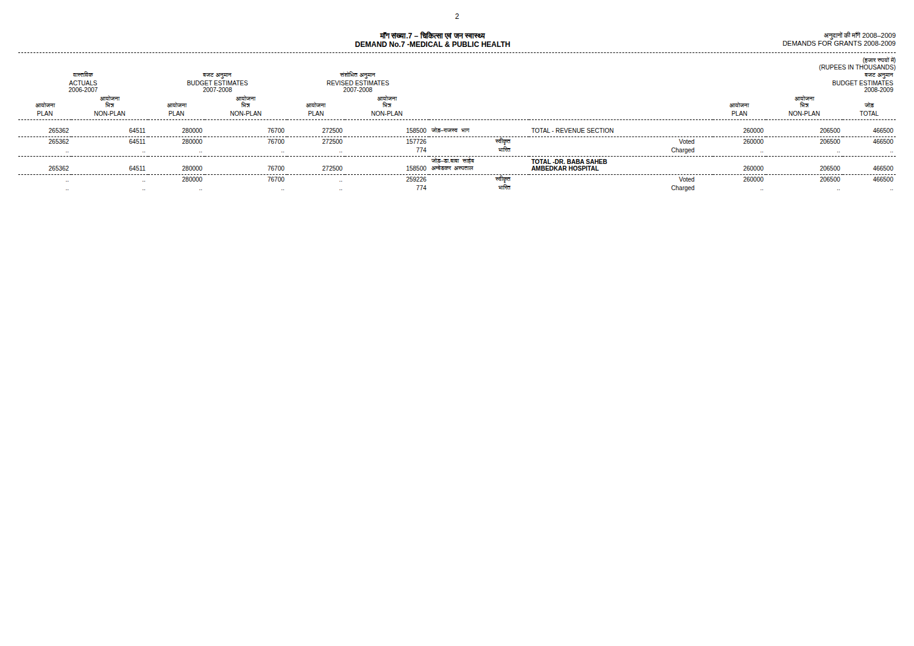2
माँग संख्या.7 – चिकित्सा एवं जन स्वास्थ्य
DEMAND No.7 -MEDICAL & PUBLIC HEALTH
अनुदानों की माँगें 2008–2009
DEMANDS FOR GRANTS 2008-2009
(हजार रुपयों में)
(RUPEES IN THOUSANDS)
| वास्तविक | बजट अनुमान | संशोधित अनुमान | | | बजट अनुमान |
| ACTUALS 2006-2007 | BUDGET ESTIMATES 2007-2008 | REVISED ESTIMATES 2007-2008 | | | BUDGET ESTIMATES 2008-2009 |
| आयोजना | आयोजना भिन्न | आयोजना | आयोजना भिन्न | आयोजना | आयोजना भिन्न | | | आयोजना | आयोजना भिन्न | जोड़ |
| PLAN | NON-PLAN | PLAN | NON-PLAN | PLAN | NON-PLAN | | | PLAN | NON-PLAN | TOTAL |
| 265362 | 64511 | 280000 | 76700 | 272500 | 158500 | जोड़–राजस्व भाग | TOTAL - REVENUE SECTION | 260000 | 206500 | 466500 |
| 265362 | 64511 | 280000 | 76700 | 272500 | 157726 | स्वीकृत | Voted | 260000 | 206500 | 466500 |
| .. | .. | .. | .. | .. | 774 | भारित | Charged | .. | .. | .. |
| 265362 | 64511 | 280000 | 76700 | 272500 | 158500 | जोड़–डा.बाबा साहेब अम्बेडकर अस्पताल | TOTAL -DR. BABA SAHEB AMBEDKAR HOSPITAL | 260000 | 206500 | 466500 |
| .. | .. | 280000 | 76700 | .. | 259226 | स्वीकृत | Voted | 260000 | 206500 | 466500 |
| .. | .. | .. | .. | .. | 774 | भारित | Charged | .. | .. | .. |